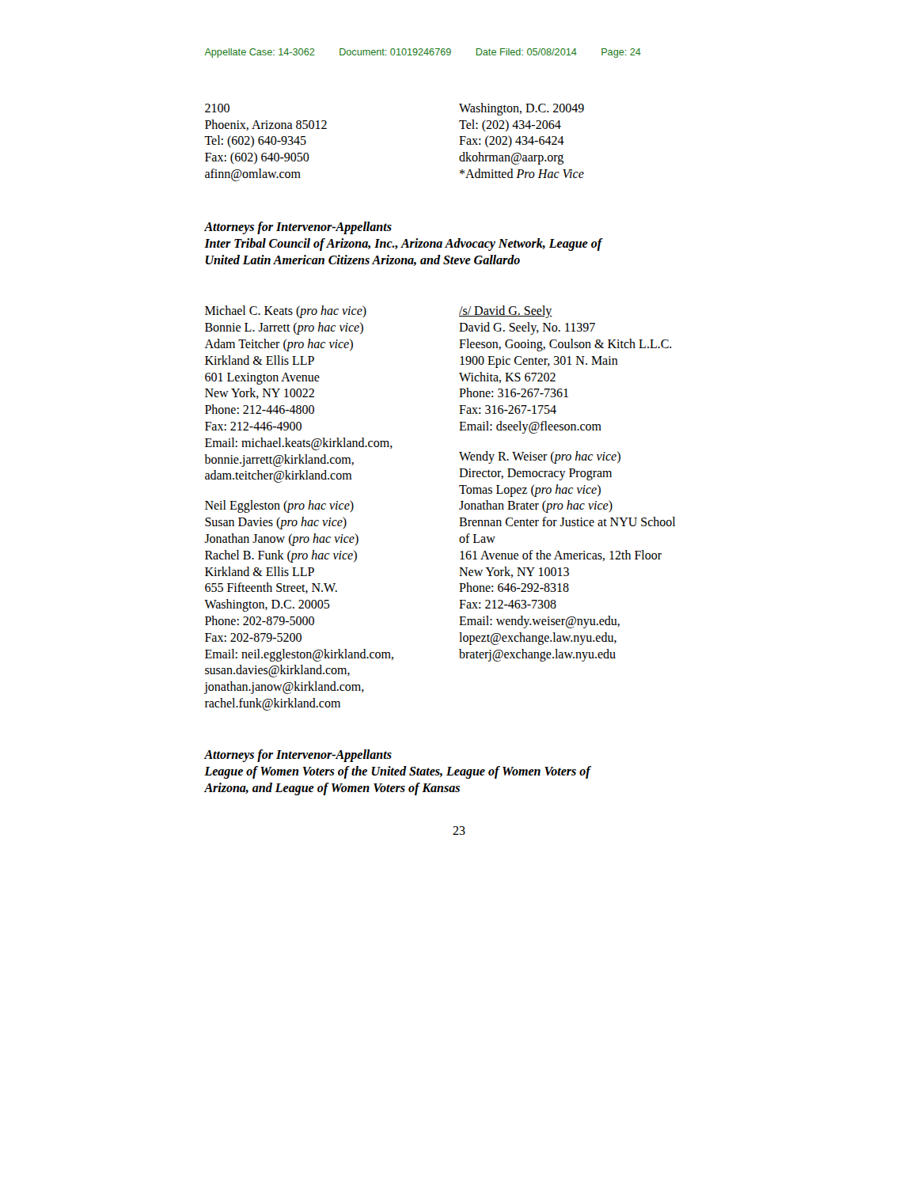Appellate Case: 14-3062 Document: 01019246769 Date Filed: 05/08/2014 Page: 24
| 2100 Phoenix, Arizona 85012 Tel: (602) 640-9345 Fax: (602) 640-9050 afinn@omlaw.com | Washington, D.C. 20049 Tel: (202) 434-2064 Fax: (202) 434-6424 dkohrman@aarp.org *Admitted Pro Hac Vice |
Attorneys for Intervenor-Appellants
Inter Tribal Council of Arizona, Inc., Arizona Advocacy Network, League of
United Latin American Citizens Arizona, and Steve Gallardo
| Michael C. Keats ( pro hac vice ) Bonnie L. Jarrett ( pro hac vice ) Adam Teitcher ( pro hac vice ) Kirkland & Ellis LLP 601 Lexington Avenue New York, NY 10022 Phone: 212-446-4800 Fax: 212-446-4900 Email: michael.keats@kirkland.com, bonnie.jarrett@kirkland.com, adam.teitcher@kirkland.com Neil Eggleston ( pro hac vice ) Susan Davies ( pro hac vice ) Jonathan Janow ( pro hac vice ) Rachel B. Funk ( pro hac vice ) Kirkland & Ellis LLP 655 Fifteenth Street, N.W. Washington, D.C. 20005 Phone: 202-879-5000 Fax: 202-879-5200 Email: neil.eggleston@kirkland.com, susan.davies@kirkland.com, jonathan.janow@kirkland.com, rachel.funk@kirkland.com | /s/ David G. Seely David G. Seely, No. 11397 Fleeson, Gooing, Coulson & Kitch L.L.C. 1900 Epic Center, 301 N. Main Wichita, KS 67202 Phone: 316-267-7361 Fax: 316-267-1754 Email: dseely@fleeson.com Wendy R. Weiser ( pro hac vice ) Director, Democracy Program Tomas Lopez ( pro hac vice ) Jonathan Brater ( pro hac vice ) Brennan Center for Justice at NYU School of Law 161 Avenue of the Americas, 12th Floor New York, NY 10013 Phone: 646-292-8318 Fax: 212-463-7308 Email: wendy.weiser@nyu.edu, lopezt@exchange.law.nyu.edu, braterj@exchange.law.nyu.edu |
Attorneys for Intervenor-Appellants
League of Women Voters of the United States, League of Women Voters of
Arizona, and League of Women Voters of Kansas
23